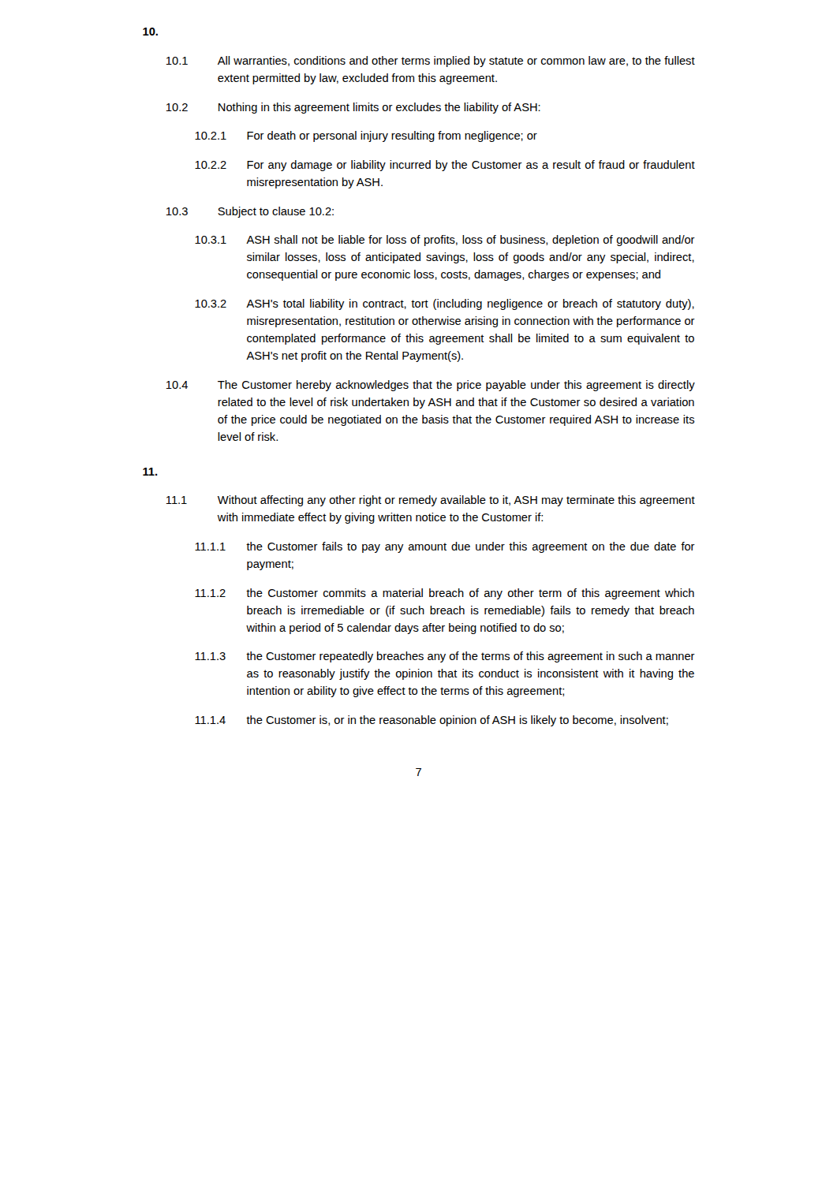10.
10.1
All warranties, conditions and other terms implied by statute or common law are, to the fullest extent permitted by law, excluded from this agreement.
10.2
Nothing in this agreement limits or excludes the liability of ASH:
10.2.1
For death or personal injury resulting from negligence; or
10.2.2
For any damage or liability incurred by the Customer as a result of fraud or fraudulent misrepresentation by ASH.
10.3
Subject to clause 10.2:
10.3.1
ASH shall not be liable for loss of profits, loss of business, depletion of goodwill and/or similar losses, loss of anticipated savings, loss of goods and/or any special, indirect, consequential or pure economic loss, costs, damages, charges or expenses; and
10.3.2
ASH's total liability in contract, tort (including negligence or breach of statutory duty), misrepresentation, restitution or otherwise arising in connection with the performance or contemplated performance of this agreement shall be limited to a sum equivalent to ASH's net profit on the Rental Payment(s).
10.4
The Customer hereby acknowledges that the price payable under this agreement is directly related to the level of risk undertaken by ASH and that if the Customer so desired a variation of the price could be negotiated on the basis that the Customer required ASH to increase its level of risk.
11.
11.1
Without affecting any other right or remedy available to it, ASH may terminate this agreement with immediate effect by giving written notice to the Customer if:
11.1.1
the Customer fails to pay any amount due under this agreement on the due date for payment;
11.1.2
the Customer commits a material breach of any other term of this agreement which breach is irremediable or (if such breach is remediable) fails to remedy that breach within a period of 5 calendar days after being notified to do so;
11.1.3
the Customer repeatedly breaches any of the terms of this agreement in such a manner as to reasonably justify the opinion that its conduct is inconsistent with it having the intention or ability to give effect to the terms of this agreement;
11.1.4
the Customer is, or in the reasonable opinion of ASH is likely to become, insolvent;
7